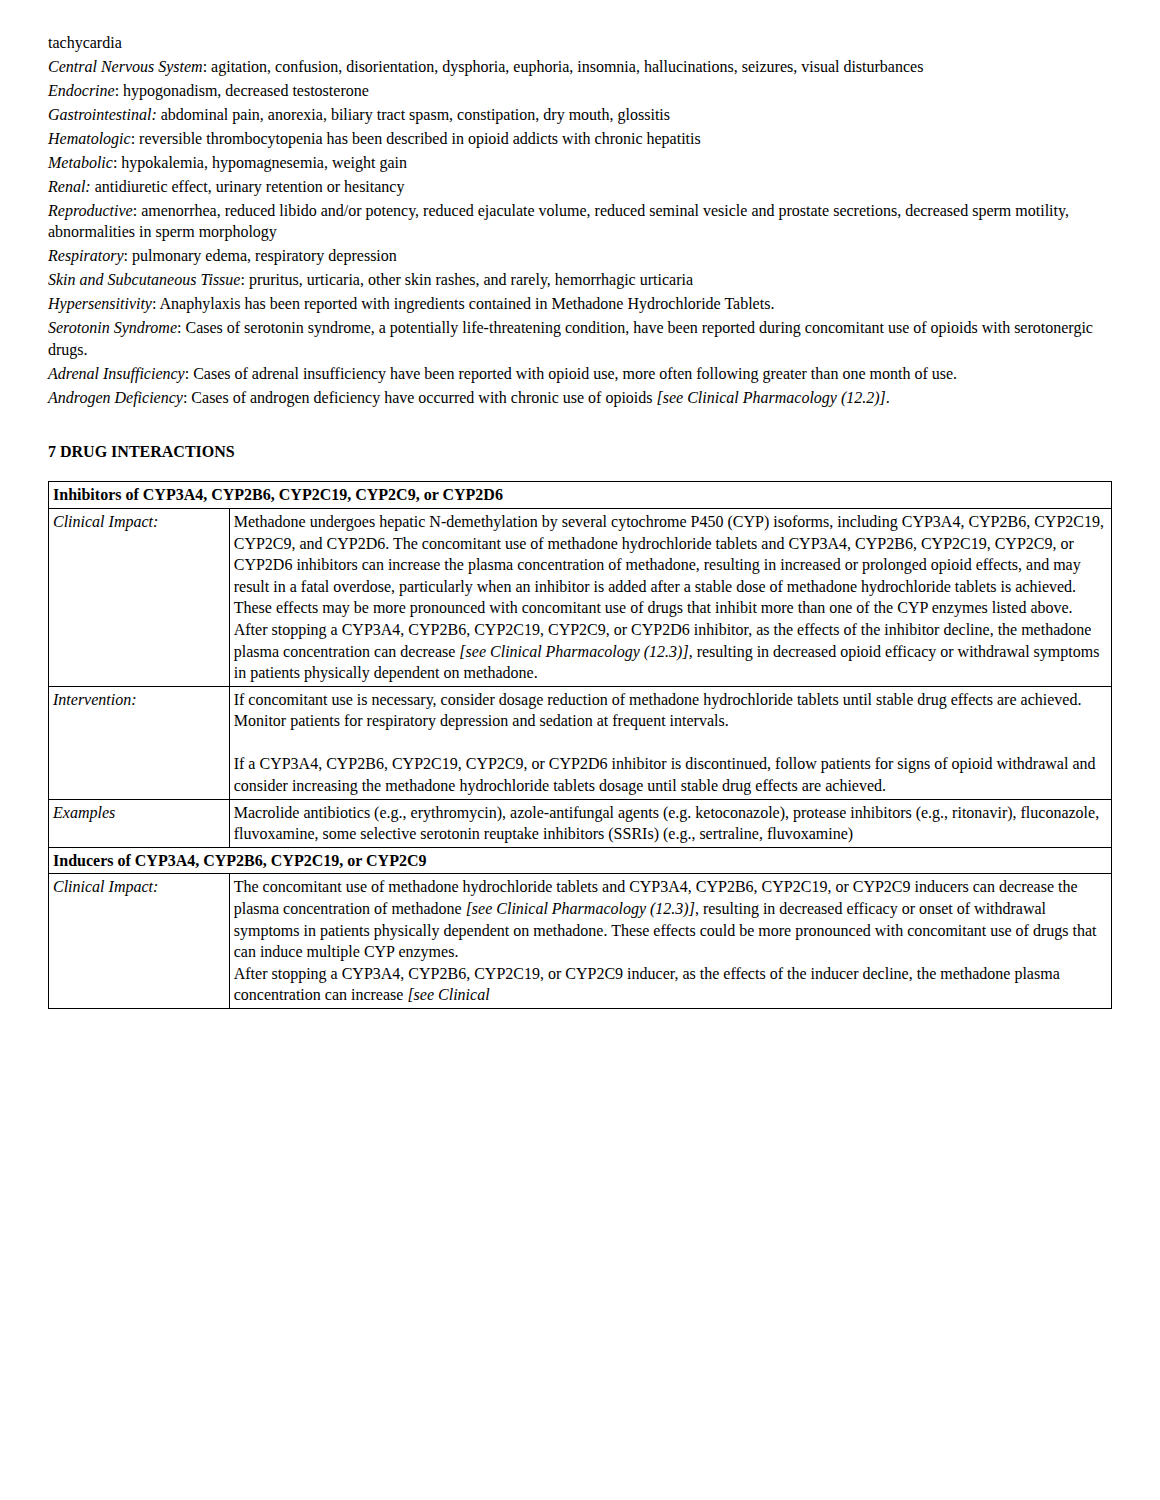tachycardia
Central Nervous System: agitation, confusion, disorientation, dysphoria, euphoria, insomnia, hallucinations, seizures, visual disturbances
Endocrine: hypogonadism, decreased testosterone
Gastrointestinal: abdominal pain, anorexia, biliary tract spasm, constipation, dry mouth, glossitis
Hematologic: reversible thrombocytopenia has been described in opioid addicts with chronic hepatitis
Metabolic: hypokalemia, hypomagnesemia, weight gain
Renal: antidiuretic effect, urinary retention or hesitancy
Reproductive: amenorrhea, reduced libido and/or potency, reduced ejaculate volume, reduced seminal vesicle and prostate secretions, decreased sperm motility, abnormalities in sperm morphology
Respiratory: pulmonary edema, respiratory depression
Skin and Subcutaneous Tissue: pruritus, urticaria, other skin rashes, and rarely, hemorrhagic urticaria
Hypersensitivity: Anaphylaxis has been reported with ingredients contained in Methadone Hydrochloride Tablets.
Serotonin Syndrome: Cases of serotonin syndrome, a potentially life-threatening condition, have been reported during concomitant use of opioids with serotonergic drugs.
Adrenal Insufficiency: Cases of adrenal insufficiency have been reported with opioid use, more often following greater than one month of use.
Androgen Deficiency: Cases of androgen deficiency have occurred with chronic use of opioids [see Clinical Pharmacology (12.2)].
7 DRUG INTERACTIONS
| Inhibitors of CYP3A4, CYP2B6, CYP2C19, CYP2C9, or CYP2D6 |
| Clinical Impact: | Methadone undergoes hepatic N-demethylation by several cytochrome P450 (CYP) isoforms, including CYP3A4, CYP2B6, CYP2C19, CYP2C9, and CYP2D6. The concomitant use of methadone hydrochloride tablets and CYP3A4, CYP2B6, CYP2C19, CYP2C9, or CYP2D6 inhibitors can increase the plasma concentration of methadone, resulting in increased or prolonged opioid effects, and may result in a fatal overdose, particularly when an inhibitor is added after a stable dose of methadone hydrochloride tablets is achieved. These effects may be more pronounced with concomitant use of drugs that inhibit more than one of the CYP enzymes listed above. After stopping a CYP3A4, CYP2B6, CYP2C19, CYP2C9, or CYP2D6 inhibitor, as the effects of the inhibitor decline, the methadone plasma concentration can decrease [see Clinical Pharmacology (12.3)] , resulting in decreased opioid efficacy or withdrawal symptoms in patients physically dependent on methadone. |
| Intervention: | If concomitant use is necessary, consider dosage reduction of methadone hydrochloride tablets until stable drug effects are achieved. Monitor patients for respiratory depression and sedation at frequent intervals. If a CYP3A4, CYP2B6, CYP2C19, CYP2C9, or CYP2D6 inhibitor is discontinued, follow patients for signs of opioid withdrawal and consider increasing the methadone hydrochloride tablets dosage until stable drug effects are achieved. |
| Examples | Macrolide antibiotics (e.g., erythromycin), azole-antifungal agents (e.g. ketoconazole), protease inhibitors (e.g., ritonavir), fluconazole, fluvoxamine, some selective serotonin reuptake inhibitors (SSRIs) (e.g., sertraline, fluvoxamine) |
| Inducers of CYP3A4, CYP2B6, CYP2C19, or CYP2C9 |
| Clinical Impact: | The concomitant use of methadone hydrochloride tablets and CYP3A4, CYP2B6, CYP2C19, or CYP2C9 inducers can decrease the plasma concentration of methadone [see Clinical Pharmacology (12.3)] , resulting in decreased efficacy or onset of withdrawal symptoms in patients physically dependent on methadone. These effects could be more pronounced with concomitant use of drugs that can induce multiple CYP enzymes. After stopping a CYP3A4, CYP2B6, CYP2C19, or CYP2C9 inducer, as the effects of the inducer decline, the methadone plasma concentration can increase [see Clinical |